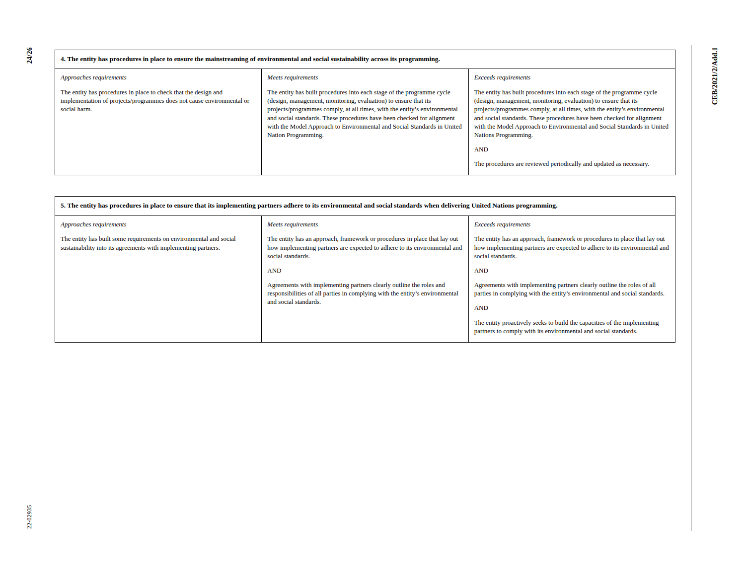24/26
CEB/2021/2/Add.1
22-02935
| 4. The entity has procedures in place to ensure the mainstreaming of environmental and social sustainability across its programming. |
| --- |
| Approaches requirements The entity has procedures in place to check that the design and implementation of projects/programmes does not cause environmental or social harm. | Meets requirements The entity has built procedures into each stage of the programme cycle (design, management, monitoring, evaluation) to ensure that its projects/programmes comply, at all times, with the entity’s environmental and social standards. These procedures have been checked for alignment with the Model Approach to Environmental and Social Standards in United Nation Programming. | Exceeds requirements The entity has built procedures into each stage of the programme cycle (design, management, monitoring, evaluation) to ensure that its projects/programmes comply, at all times, with the entity’s environmental and social standards. These procedures have been checked for alignment with the Model Approach to Environmental and Social Standards in United Nations Programming. AND The procedures are reviewed periodically and updated as necessary. |
| 5. The entity has procedures in place to ensure that its implementing partners adhere to its environmental and social standards when delivering United Nations programming. |
| --- |
| Approaches requirements The entity has built some requirements on environmental and social sustainability into its agreements with implementing partners. | Meets requirements The entity has an approach, framework or procedures in place that lay out how implementing partners are expected to adhere to its environmental and social standards. AND Agreements with implementing partners clearly outline the roles and responsibilities of all parties in complying with the entity’s environmental and social standards. | Exceeds requirements The entity has an approach, framework or procedures in place that lay out how implementing partners are expected to adhere to its environmental and social standards. AND Agreements with implementing partners clearly outline the roles of all parties in complying with the entity’s environmental and social standards. AND The entity proactively seeks to build the capacities of the implementing partners to comply with its environmental and social standards. |